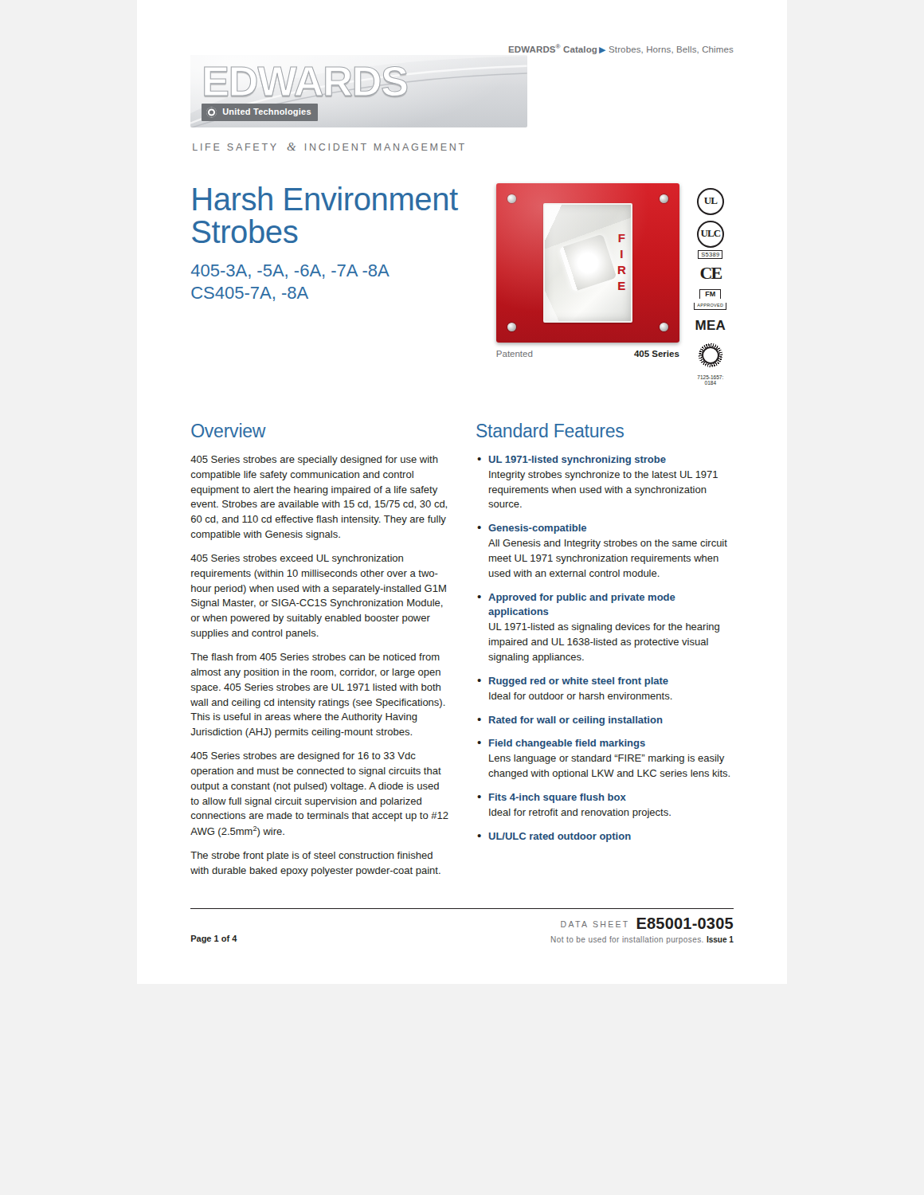EDWARDS® Catalog▶Strobes, Horns, Bells, Chimes
EDWARDS
United Technologies
LIFE SAFETY & INCIDENT MANAGEMENT
Harsh Environment
Strobes
405-3A, -5A, -6A, -7A -8A
CS405-7A, -8A
FIRE
Patented 405 Series
UL
ULC
S5389
CE
FM
APPROVED
MEA
7125-1657:
0184
Overview
405 Series strobes are specially designed for use with compatible life safety communication and control equipment to alert the hearing impaired of a life safety event. Strobes are available with 15 cd, 15/75 cd, 30 cd, 60 cd, and 110 cd effective flash intensity. They are fully compatible with Genesis signals.
405 Series strobes exceed UL synchronization requirements (within 10 milliseconds other over a two-hour period) when used with a separately-installed G1M Signal Master, or SIGA-CC1S Synchronization Module, or when powered by suitably enabled booster power supplies and control panels.
The flash from 405 Series strobes can be noticed from almost any position in the room, corridor, or large open space. 405 Series strobes are UL 1971 listed with both wall and ceiling cd intensity ratings (see Specifications). This is useful in areas where the Authority Having Jurisdiction (AHJ) permits ceiling-mount strobes.
405 Series strobes are designed for 16 to 33 Vdc operation and must be connected to signal circuits that output a constant (not pulsed) voltage. A diode is used to allow full signal circuit supervision and polarized connections are made to terminals that accept up to #12 AWG (2.5mm2) wire.
The strobe front plate is of steel construction finished with durable baked epoxy polyester powder-coat paint.
Standard Features
UL 1971-listed synchronizing strobe Integrity strobes synchronize to the latest UL 1971 requirements when used with a synchronization source.
Genesis-compatible All Genesis and Integrity strobes on the same circuit meet UL 1971 synchronization requirements when used with an external control module.
Approved for public and private mode applications UL 1971-listed as signaling devices for the hearing impaired and UL 1638-listed as protective visual signaling appliances.
Rugged red or white steel front plate Ideal for outdoor or harsh environments.
Rated for wall or ceiling installation
Field changeable field markings Lens language or standard “FIRE” marking is easily changed with optional LKW and LKC series lens kits.
Fits 4-inch square flush box Ideal for retrofit and renovation projects.
UL/ULC rated outdoor option
Page 1 of 4
DATA SHEET E85001-0305
Not to be used for installation purposes. Issue 1